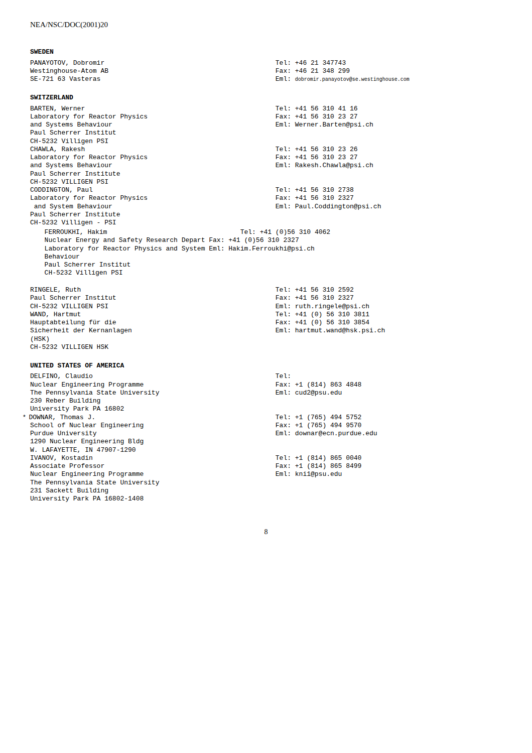NEA/NSC/DOC(2001)20
SWEDEN
| PANAYOTOV, Dobromir Westinghouse-Atom AB SE-721 63 Vasteras | Tel: +46 21 347743 Fax: +46 21 348 299 Eml: dobromir.panayotov@se.westinghouse.com |
SWITZERLAND
| BARTEN, Werner Laboratory for Reactor Physics and Systems Behaviour Paul Scherrer Institut CH-5232 Villigen PSI | Tel: +41 56 310 41 16 Fax: +41 56 310 23 27 Eml: Werner.Barten@psi.ch |
| CHAWLA, Rakesh Laboratory for Reactor Physics and Systems Behaviour Paul Scherrer Institute CH-5232 VILLIGEN PSI | Tel: +41 56 310 23 26 Fax: +41 56 310 23 27 Eml: Rakesh.Chawla@psi.ch |
| CODDINGTON, Paul Laboratory for Reactor Physics and System Behaviour Paul Scherrer Institute CH-5232 Villigen - PSI | Tel: +41 56 310 2738 Fax: +41 56 310 2327 Eml: Paul.Coddington@psi.ch |
FERROUKHI, Hakim Tel: +41 (0)56 310 4062 Nuclear Energy and Safety Research Depart Fax: +41 (0)56 310 2327 Laboratory for Reactor Physics and System Eml: Hakim.Ferroukhi@psi.ch Behaviour Paul Scherrer Institut CH-5232 Villigen PSI
| RINGELE, Ruth Paul Scherrer Institut CH-5232 VILLIGEN PSI | Tel: +41 56 310 2592 Fax: +41 56 310 2327 Eml: ruth.ringele@psi.ch |
| WAND, Hartmut Hauptabteilung für die Sicherheit der Kernanlagen (HSK) CH-5232 VILLIGEN HSK | Tel: +41 (0) 56 310 3811 Fax: +41 (0) 56 310 3854 Eml: hartmut.wand@hsk.psi.ch |
UNITED STATES OF AMERICA
| DELFINO, Claudio Nuclear Engineering Programme The Pennsylvania State University 230 Reber Building University Park PA 16802 | Tel: Fax: +1 (814) 863 4848 Eml: cud2@psu.edu |
| * DOWNAR, Thomas J. School of Nuclear Engineering Purdue University 1290 Nuclear Engineering Bldg W. LAFAYETTE, IN 47907-1290 | Tel: +1 (765) 494 5752 Fax: +1 (765) 494 9570 Eml: downar@ecn.purdue.edu |
| IVANOV, Kostadin Associate Professor Nuclear Engineering Programme The Pennsylvania State University 231 Sackett Building University Park PA 16802-1408 | Tel: +1 (814) 865 0040 Fax: +1 (814) 865 8499 Eml: kni1@psu.edu |
8